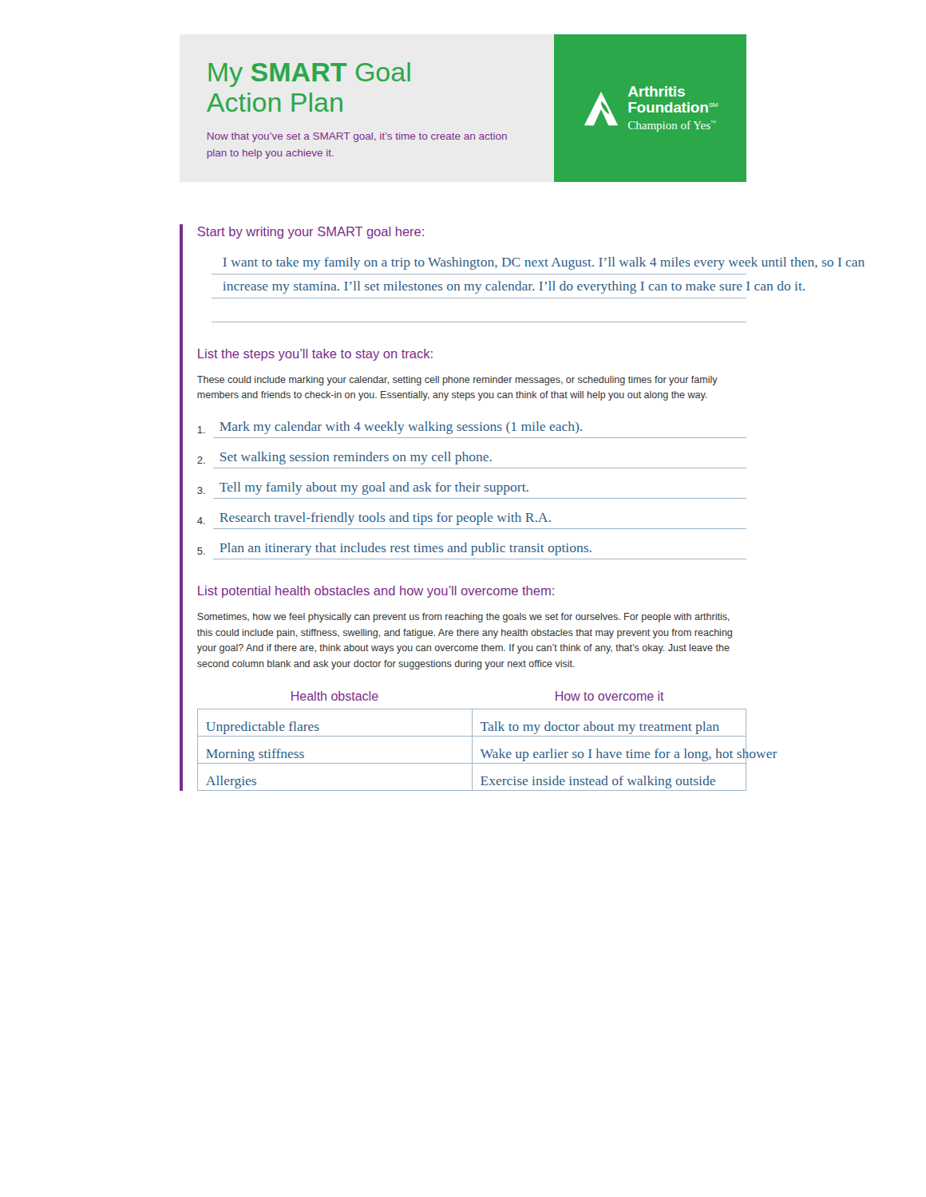My SMART Goal
Action Plan
Now that you’ve set a SMART goal, it’s time to create an action plan to help you achieve it.
Arthritis FoundationSM Champion of Yes™
Start by writing your SMART goal here:
I want to take my family on a trip to Washington, DC next August. I’ll walk 4 miles every week until then, so I can
increase my stamina. I’ll set milestones on my calendar. I’ll do everything I can to make sure I can do it.
List the steps you’ll take to stay on track:
These could include marking your calendar, setting cell phone reminder messages, or scheduling times for your family members and friends to check-in on you. Essentially, any steps you can think of that will help you out along the way.
Mark my calendar with 4 weekly walking sessions (1 mile each).
Set walking session reminders on my cell phone.
Tell my family about my goal and ask for their support.
Research travel-friendly tools and tips for people with R.A.
Plan an itinerary that includes rest times and public transit options.
List potential health obstacles and how you’ll overcome them:
Sometimes, how we feel physically can prevent us from reaching the goals we set for ourselves. For people with arthritis, this could include pain, stiffness, swelling, and fatigue. Are there any health obstacles that may prevent you from reaching your goal? And if there are, think about ways you can overcome them. If you can’t think of any, that’s okay. Just leave the second column blank and ask your doctor for suggestions during your next office visit.
Health obstacle
How to overcome it
| Unpredictable flares | Talk to my doctor about my treatment plan |
| Morning stiffness | Wake up earlier so I have time for a long, hot shower |
| Allergies | Exercise inside instead of walking outside |